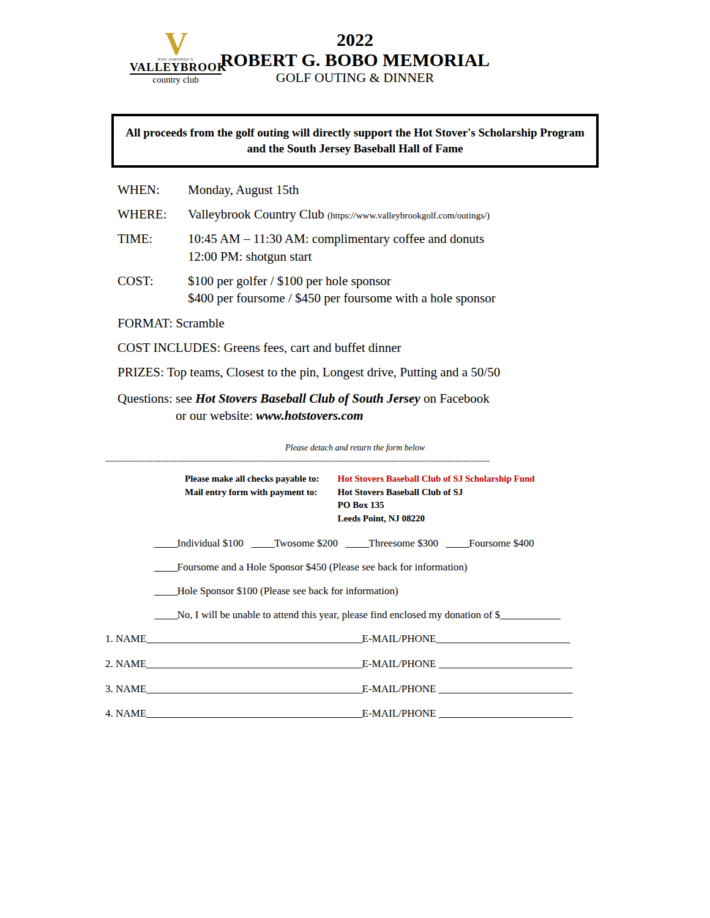V RON JAWORSKI'S VALLEYBROOK country club
2022
ROBERT G. BOBO MEMORIAL
GOLF OUTING & DINNER
All proceeds from the golf outing will directly support the Hot Stover's Scholarship Program and the South Jersey Baseball Hall of Fame
WHEN:
Monday, August 15th
WHERE:
Valleybrook Country Club (https://www.valleybrookgolf.com/outings/)
TIME:
10:45 AM – 11:30 AM: complimentary coffee and donuts 12:00 PM: shotgun start
COST:
$100 per golfer / $100 per hole sponsor $400 per foursome / $450 per foursome with a hole sponsor
FORMAT: Scramble
COST INCLUDES: Greens fees, cart and buffet dinner
PRIZES: Top teams, Closest to the pin, Longest drive, Putting and a 50/50
Questions: see Hot Stovers Baseball Club of South Jersey on Facebook or our website: www.hotstovers.com
Please detach and return the form below
-------------------------------------------------------------------------------------------------------------------------------------------------
| Please make all checks payable to: | Hot Stovers Baseball Club of SJ Scholarship Fund |
| Mail entry form with payment to: | Hot Stovers Baseball Club of SJ |
| | PO Box 135 |
| | Leeds Point, NJ 08220 |
_____Individual $100 _____Twosome $200 _____Threesome $300 _____Foursome $400
_____Foursome and a Hole Sponsor $450 (Please see back for information)
_____Hole Sponsor $100 (Please see back for information)
_____No, I will be unable to attend this year, please find enclosed my donation of $_____________
1. NAME_______________________________________________E-MAIL/PHONE_____________________________
2. NAME_______________________________________________E-MAIL/PHONE _____________________________
3. NAME_______________________________________________E-MAIL/PHONE _____________________________
4. NAME_______________________________________________E-MAIL/PHONE _____________________________